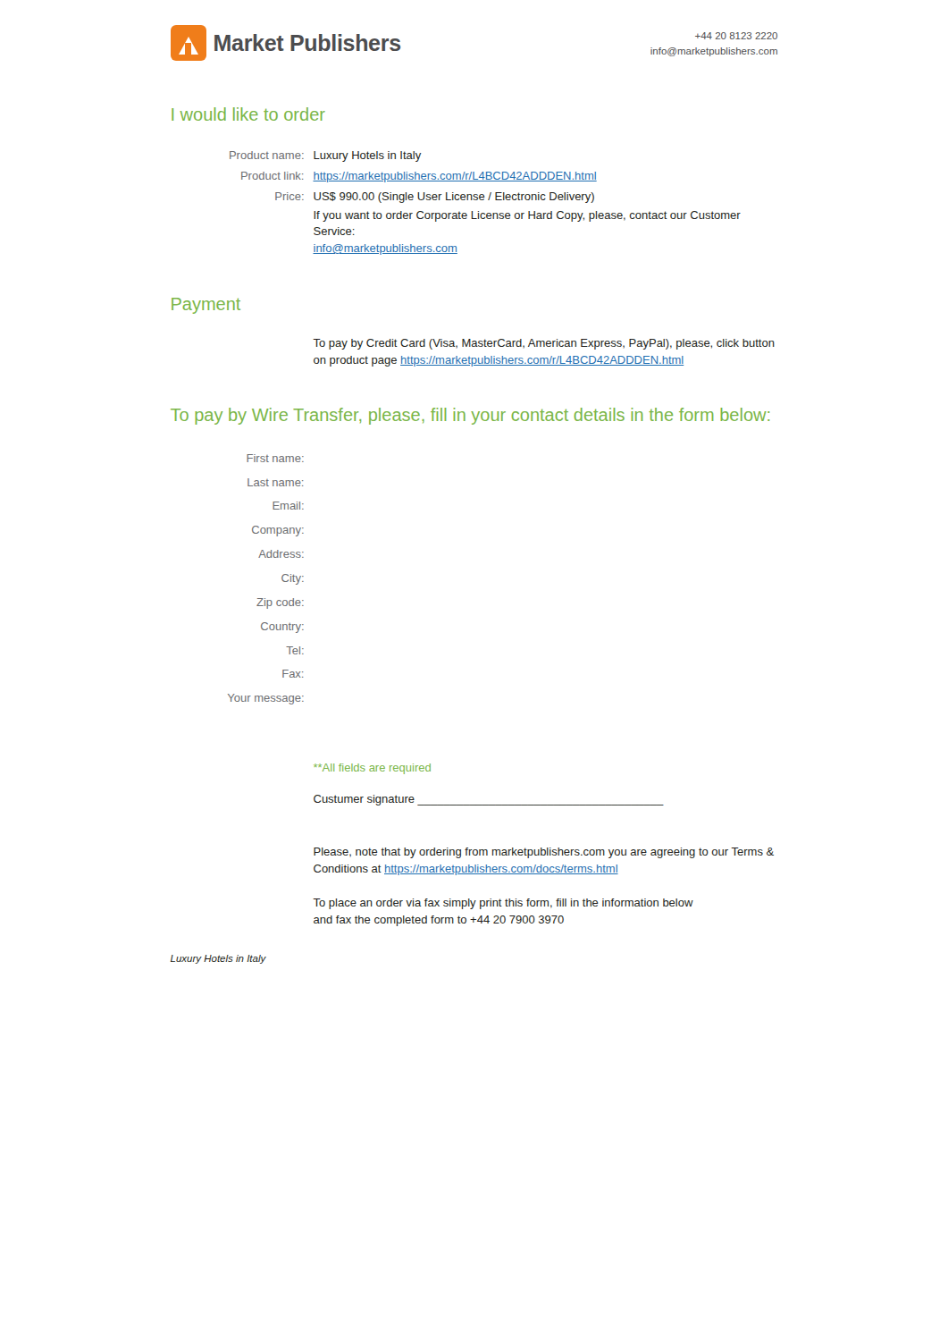Market Publishers
+44 20 8123 2220
info@marketpublishers.com
I would like to order
| Product name: | Luxury Hotels in Italy |
| Product link: | https://marketpublishers.com/r/L4BCD42ADDDEN.html |
| Price: | US$ 990.00 (Single User License / Electronic Delivery) If you want to order Corporate License or Hard Copy, please, contact our Customer Service: info@marketpublishers.com |
Payment
| | To pay by Credit Card (Visa, MasterCard, American Express, PayPal), please, click button on product page https://marketpublishers.com/r/L4BCD42ADDDEN.html |
To pay by Wire Transfer, please, fill in your contact details in the form below:
| First name: | |
| Last name: | |
| Email: | |
| Company: | |
| Address: | |
| City: | |
| Zip code: | |
| Country: | |
| Tel: | |
| Fax: | |
| Your message: | |
**All fields are required
Custumer signature ______________________________________
Please, note that by ordering from marketpublishers.com you are agreeing to our Terms & Conditions at https://marketpublishers.com/docs/terms.html
To place an order via fax simply print this form, fill in the information below
and fax the completed form to +44 20 7900 3970
Luxury Hotels in Italy